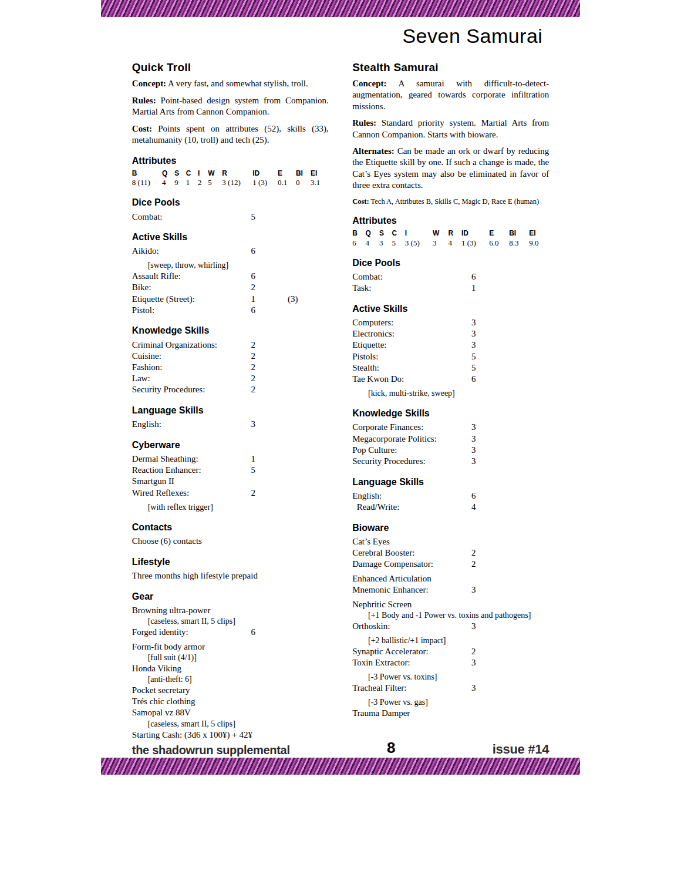Seven Samurai
Quick Troll
Concept: A very fast, and somewhat stylish, troll.
Rules: Point-based design system from Companion. Martial Arts from Cannon Companion.
Cost: Points spent on attributes (52), skills (33), metahumanity (10, troll) and tech (25).
Attributes
| B | Q | S | C | I | W | R | ID | E | BI | EI |
| --- | --- | --- | --- | --- | --- | --- | --- | --- | --- | --- |
| 8 (11) | 4 | 9 | 1 | 2 | 5 | 3 (12) | 1 (3) | 0.1 | 0 | 3.1 |
Dice Pools
Combat:
5
Active Skills
Aikido:
6
[sweep, throw, whirling]
Assault Rifle:
6
Bike:
2
Etiquette (Street):
1
(3)
Pistol:
6
Knowledge Skills
Criminal Organizations:
2
Cuisine:
2
Fashion:
2
Law:
2
Security Procedures:
2
Language Skills
English:
3
Cyberware
Dermal Sheathing:
1
Reaction Enhancer:
5
Smartgun II
Wired Reflexes:
2
[with reflex trigger]
Contacts
Choose (6) contacts
Lifestyle
Three months high lifestyle prepaid
Gear
Browning ultra-power [caseless, smart II, 5 clips]
Forged identity:
6
Form-fit body armor [full suit (4/1)]
Honda Viking [anti-theft: 6]
Pocket secretary
Trés chic clothing
Samopal vz 88V [caseless, smart II, 5 clips]
Starting Cash: (3d6 x 100¥) + 42¥
Stealth Samurai
Concept: A samurai with difficult-to-detect-augmentation, geared towards corporate infiltration missions.
Rules: Standard priority system. Martial Arts from Cannon Companion. Starts with bioware.
Alternates: Can be made an ork or dwarf by reducing the Etiquette skill by one. If such a change is made, the Cat’s Eyes system may also be eliminated in favor of three extra contacts.
Cost: Tech A, Attributes B, Skills C, Magic D, Race E (human)
Attributes
| B | Q | S | C | I | W | R | ID | E | BI | EI |
| --- | --- | --- | --- | --- | --- | --- | --- | --- | --- | --- |
| 6 | 4 | 3 | 5 | 3 (5) | 3 | 4 | 1 (3) | 6.0 | 8.3 | 9.0 |
Dice Pools
Combat:
6
Task:
1
Active Skills
Computers:
3
Electronics:
3
Etiquette:
3
Pistols:
5
Stealth:
5
Tae Kwon Do:
6
[kick, multi-strike, sweep]
Knowledge Skills
Corporate Finances:
3
Megacorporate Politics:
3
Pop Culture:
3
Security Procedures:
3
Language Skills
English:
6
Read/Write:
4
Bioware
Cat’s Eyes
Cerebral Booster:
2
Damage Compensator:
2
Enhanced Articulation
Mnemonic Enhancer:
3
Nephritic Screen [+1 Body and -1 Power vs. toxins and pathogens]
Orthoskin:
3
[+2 ballistic/+1 impact]
Synaptic Accelerator:
2
Toxin Extractor:
3
[-3 Power vs. toxins]
Tracheal Filter:
3
[-3 Power vs. gas]
Trauma Damper
the shadowrun supplemental
8
issue #14